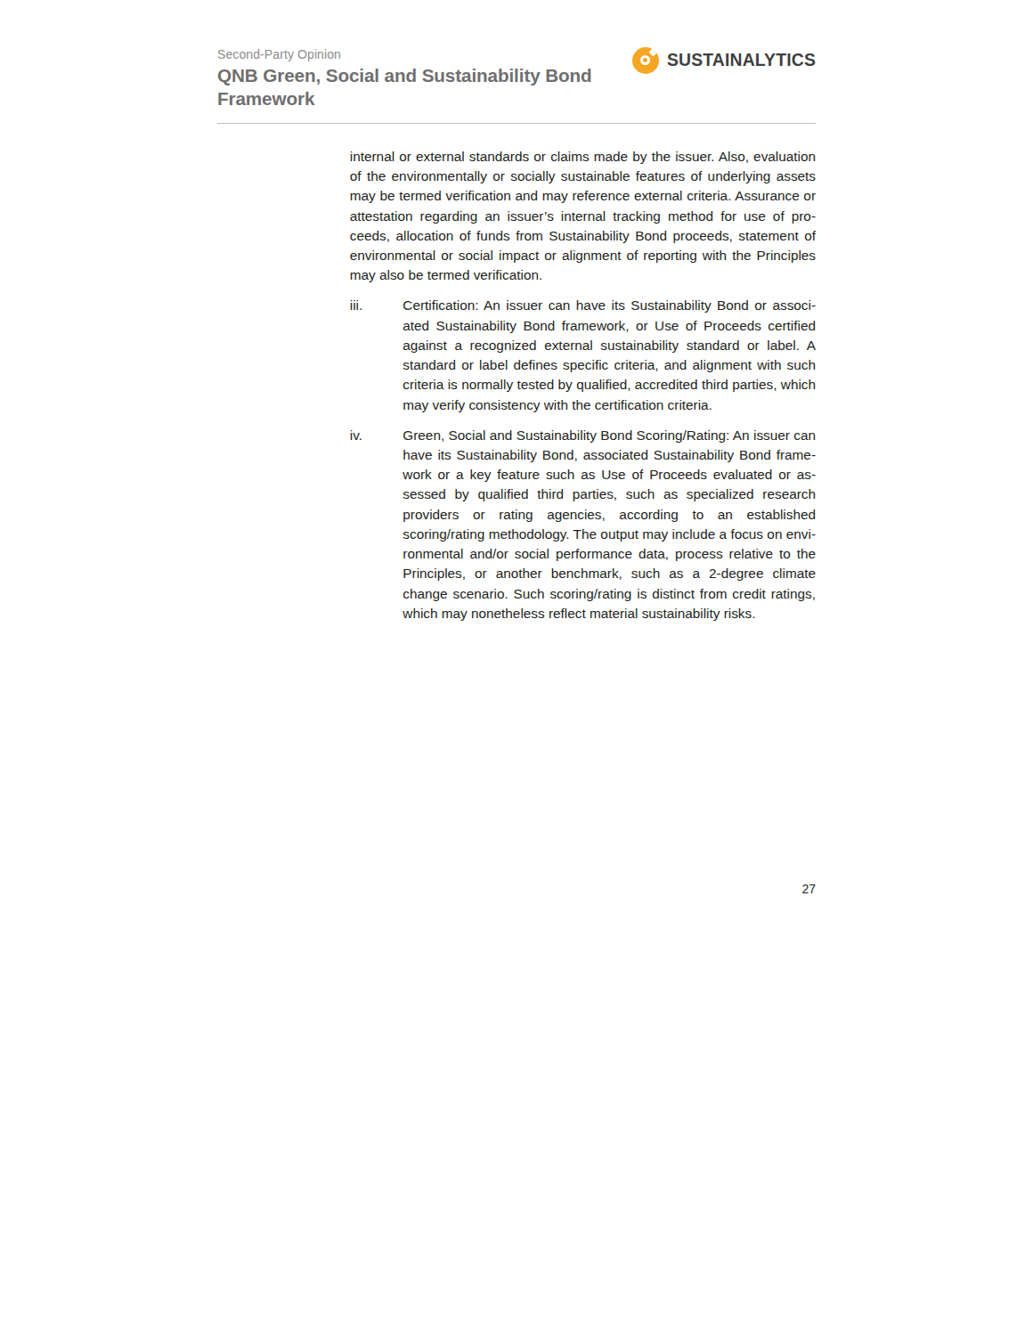Second-Party Opinion
QNB Green, Social and Sustainability Bond Framework
SUSTAINALYTICS
internal or external standards or claims made by the issuer. Also, evaluation of the environmentally or socially sustainable features of underlying assets may be termed verification and may reference external criteria. Assurance or attestation regarding an issuer’s internal tracking method for use of proceeds, allocation of funds from Sustainability Bond proceeds, statement of environmental or social impact or alignment of reporting with the Principles may also be termed verification.
iii. Certification: An issuer can have its Sustainability Bond or associated Sustainability Bond framework, or Use of Proceeds certified against a recognized external sustainability standard or label. A standard or label defines specific criteria, and alignment with such criteria is normally tested by qualified, accredited third parties, which may verify consistency with the certification criteria.
iv. Green, Social and Sustainability Bond Scoring/Rating: An issuer can have its Sustainability Bond, associated Sustainability Bond framework or a key feature such as Use of Proceeds evaluated or assessed by qualified third parties, such as specialized research providers or rating agencies, according to an established scoring/rating methodology. The output may include a focus on environmental and/or social performance data, process relative to the Principles, or another benchmark, such as a 2-degree climate change scenario. Such scoring/rating is distinct from credit ratings, which may nonetheless reflect material sustainability risks.
27